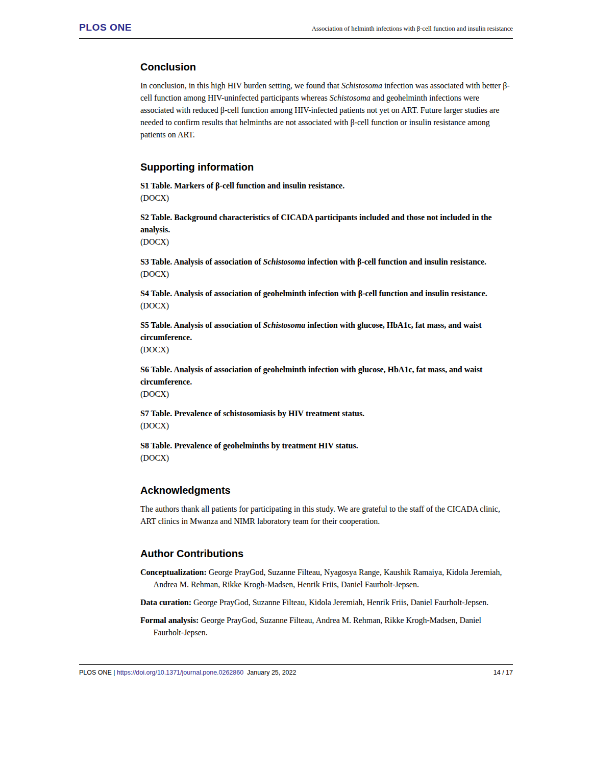PLOS ONE
Association of helminth infections with β-cell function and insulin resistance
Conclusion
In conclusion, in this high HIV burden setting, we found that Schistosoma infection was associated with better β-cell function among HIV-uninfected participants whereas Schistosoma and geohelminth infections were associated with reduced β-cell function among HIV-infected patients not yet on ART. Future larger studies are needed to confirm results that helminths are not associated with β-cell function or insulin resistance among patients on ART.
Supporting information
S1 Table. Markers of β-cell function and insulin resistance. (DOCX)
S2 Table. Background characteristics of CICADA participants included and those not included in the analysis. (DOCX)
S3 Table. Analysis of association of Schistosoma infection with β-cell function and insulin resistance. (DOCX)
S4 Table. Analysis of association of geohelminth infection with β-cell function and insulin resistance. (DOCX)
S5 Table. Analysis of association of Schistosoma infection with glucose, HbA1c, fat mass, and waist circumference. (DOCX)
S6 Table. Analysis of association of geohelminth infection with glucose, HbA1c, fat mass, and waist circumference. (DOCX)
S7 Table. Prevalence of schistosomiasis by HIV treatment status. (DOCX)
S8 Table. Prevalence of geohelminths by treatment HIV status. (DOCX)
Acknowledgments
The authors thank all patients for participating in this study. We are grateful to the staff of the CICADA clinic, ART clinics in Mwanza and NIMR laboratory team for their cooperation.
Author Contributions
Conceptualization: George PrayGod, Suzanne Filteau, Nyagosya Range, Kaushik Ramaiya, Kidola Jeremiah, Andrea M. Rehman, Rikke Krogh-Madsen, Henrik Friis, Daniel Faurholt-Jepsen.
Data curation: George PrayGod, Suzanne Filteau, Kidola Jeremiah, Henrik Friis, Daniel Faurholt-Jepsen.
Formal analysis: George PrayGod, Suzanne Filteau, Andrea M. Rehman, Rikke Krogh-Madsen, Daniel Faurholt-Jepsen.
PLOS ONE | https://doi.org/10.1371/journal.pone.0262860 January 25, 2022
14 / 17